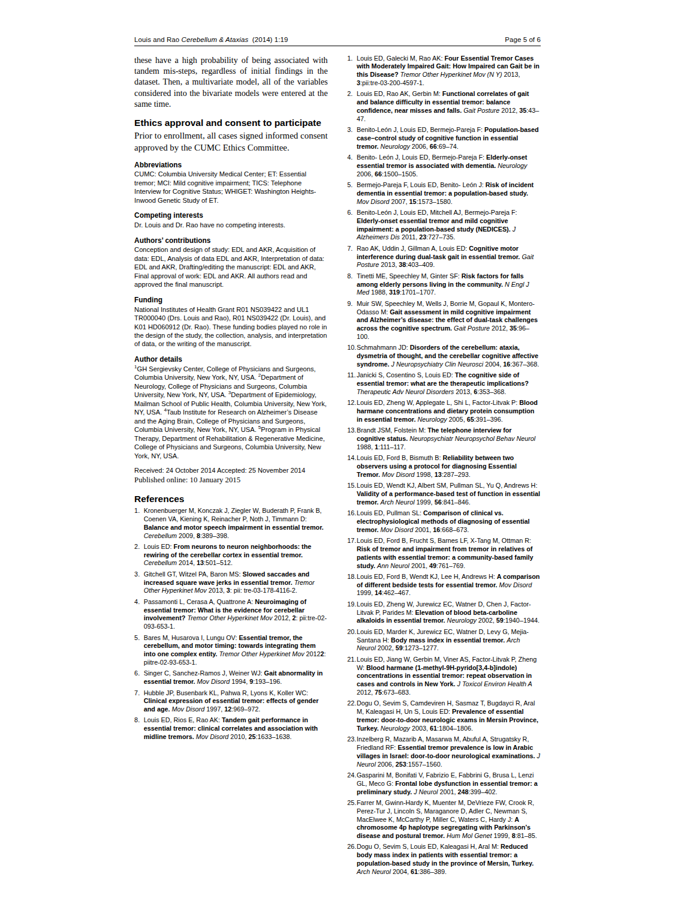Louis and Rao Cerebellum & Ataxias (2014) 1:19
Page 5 of 6
these have a high probability of being associated with tandem mis-steps, regardless of initial findings in the dataset. Then, a multivariate model, all of the variables considered into the bivariate models were entered at the same time.
Ethics approval and consent to participate
Prior to enrollment, all cases signed informed consent approved by the CUMC Ethics Committee.
Abbreviations
CUMC: Columbia University Medical Center; ET: Essential tremor; MCI: Mild cognitive impairment; TICS: Telephone Interview for Cognitive Status; WHIGET: Washington Heights-Inwood Genetic Study of ET.
Competing interests
Dr. Louis and Dr. Rao have no competing interests.
Authors’ contributions
Conception and design of study: EDL and AKR, Acquisition of data: EDL, Analysis of data EDL and AKR, Interpretation of data: EDL and AKR, Drafting/editing the manuscript: EDL and AKR, Final approval of work: EDL and AKR. All authors read and approved the final manuscript.
Funding
National Institutes of Health Grant R01 NS039422 and UL1 TR000040 (Drs. Louis and Rao), R01 NS039422 (Dr. Louis), and K01 HD060912 (Dr. Rao). These funding bodies played no role in the design of the study, the collection, analysis, and interpretation of data, or the writing of the manuscript.
Author details
1GH Sergievsky Center, College of Physicians and Surgeons, Columbia University, New York, NY, USA. 2Department of Neurology, College of Physicians and Surgeons, Columbia University, New York, NY, USA. 3Department of Epidemiology, Mailman School of Public Health, Columbia University, New York, NY, USA. 4Taub Institute for Research on Alzheimer’s Disease and the Aging Brain, College of Physicians and Surgeons, Columbia University, New York, NY, USA. 5Program in Physical Therapy, Department of Rehabilitation & Regenerative Medicine, College of Physicians and Surgeons, Columbia University, New York, NY, USA.
Received: 24 October 2014 Accepted: 25 November 2014
Published online: 10 January 2015
References
Kronenbuerger M, Konczak J, Ziegler W, Buderath P, Frank B, Coenen VA, Kiening K, Reinacher P, Noth J, Timmann D: Balance and motor speech impairment in essential tremor. Cerebellum 2009, 8:389–398.
Louis ED: From neurons to neuron neighborhoods: the rewiring of the cerebellar cortex in essential tremor. Cerebellum 2014, 13:501–512.
Gitchell GT, Witzel PA, Baron MS: Slowed saccades and increased square wave jerks in essential tremor. Tremor Other Hyperkinet Mov 2013, 3: pii: tre-03-178-4116-2.
Passamonti L, Cerasa A, Quattrone A: Neuroimaging of essential tremor: What is the evidence for cerebellar involvement? Tremor Other Hyperkinet Mov 2012, 2: pii:tre-02-093-653-1.
Bares M, Husarova I, Lungu OV: Essential tremor, the cerebellum, and motor timing: towards integrating them into one complex entity. Tremor Other Hyperkinet Mov 20122: piitre-02-93-653-1.
Singer C, Sanchez-Ramos J, Weiner WJ: Gait abnormality in essential tremor. Mov Disord 1994, 9:193–196.
Hubble JP, Busenbark KL, Pahwa R, Lyons K, Koller WC: Clinical expression of essential tremor: effects of gender and age. Mov Disord 1997, 12:969–972.
Louis ED, Rios E, Rao AK: Tandem gait performance in essential tremor: clinical correlates and association with midline tremors. Mov Disord 2010, 25:1633–1638.
Louis ED, Galecki M, Rao AK: Four Essential Tremor Cases with Moderately Impaired Gait: How Impaired can Gait be in this Disease? Tremor Other Hyperkinet Mov (N Y) 2013, 3:pii:tre-03-200-4597-1.
Louis ED, Rao AK, Gerbin M: Functional correlates of gait and balance difficulty in essential tremor: balance confidence, near misses and falls. Gait Posture 2012, 35:43–47.
Benito-León J, Louis ED, Bermejo-Pareja F: Population-based case–control study of cognitive function in essential tremor. Neurology 2006, 66:69–74.
Benito- León J, Louis ED, Bermejo-Pareja F: Elderly-onset essential tremor is associated with dementia. Neurology 2006, 66:1500–1505.
Bermejo-Pareja F, Louis ED, Benito- León J: Risk of incident dementia in essential tremor: a population-based study. Mov Disord 2007, 15:1573–1580.
Benito-León J, Louis ED, Mitchell AJ, Bermejo-Pareja F: Elderly-onset essential tremor and mild cognitive impairment: a population-based study (NEDICES). J Alzheimers Dis 2011, 23:727–735.
Rao AK, Uddin J, Gillman A, Louis ED: Cognitive motor interference during dual-task gait in essential tremor. Gait Posture 2013, 38:403–409.
Tinetti ME, Speechley M, Ginter SF: Risk factors for falls among elderly persons living in the community. N Engl J Med 1988, 319:1701–1707.
Muir SW, Speechley M, Wells J, Borrie M, Gopaul K, Montero-Odasso M: Gait assessment in mild cognitive impairment and Alzheimer’s disease: the effect of dual-task challenges across the cognitive spectrum. Gait Posture 2012, 35:96–100.
Schmahmann JD: Disorders of the cerebellum: ataxia, dysmetria of thought, and the cerebellar cognitive affective syndrome. J Neuropsychiatry Clin Neurosci 2004, 16:367–368.
Janicki S, Cosentino S, Louis ED: The cognitive side of essential tremor: what are the therapeutic implications? Therapeutic Adv Neurol Disorders 2013, 6:353–368.
Louis ED, Zheng W, Applegate L, Shi L, Factor-Litvak P: Blood harmane concentrations and dietary protein consumption in essential tremor. Neurology 2005, 65:391–396.
Brandt JSM, Folstein M: The telephone interview for cognitive status. Neuropsychiatr Neuropsychol Behav Neurol 1988, 1:111–117.
Louis ED, Ford B, Bismuth B: Reliability between two observers using a protocol for diagnosing Essential Tremor. Mov Disord 1998, 13:287–293.
Louis ED, Wendt KJ, Albert SM, Pullman SL, Yu Q, Andrews H: Validity of a performance-based test of function in essential tremor. Arch Neurol 1999, 56:841–846.
Louis ED, Pullman SL: Comparison of clinical vs. electrophysiological methods of diagnosing of essential tremor. Mov Disord 2001, 16:668–673.
Louis ED, Ford B, Frucht S, Barnes LF, X-Tang M, Ottman R: Risk of tremor and impairment from tremor in relatives of patients with essential tremor: a community-based family study. Ann Neurol 2001, 49:761–769.
Louis ED, Ford B, Wendt KJ, Lee H, Andrews H: A comparison of different bedside tests for essential tremor. Mov Disord 1999, 14:462–467.
Louis ED, Zheng W, Jurewicz EC, Watner D, Chen J, Factor-Litvak P, Parides M: Elevation of blood beta-carboline alkaloids in essential tremor. Neurology 2002, 59:1940–1944.
Louis ED, Marder K, Jurewicz EC, Watner D, Levy G, Mejia-Santana H: Body mass index in essential tremor. Arch Neurol 2002, 59:1273–1277.
Louis ED, Jiang W, Gerbin M, Viner AS, Factor-Litvak P, Zheng W: Blood harmane (1-methyl-9H-pyrido[3,4-b]indole) concentrations in essential tremor: repeat observation in cases and controls in New York. J Toxicol Environ Health A 2012, 75:673–683.
Dogu O, Sevim S, Camdeviren H, Sasmaz T, Bugdayci R, Aral M, Kaleagasi H, Un S, Louis ED: Prevalence of essential tremor: door-to-door neurologic exams in Mersin Province, Turkey. Neurology 2003, 61:1804–1806.
Inzelberg R, Mazarib A, Masarwa M, Abuful A, Strugatsky R, Friedland RF: Essential tremor prevalence is low in Arabic villages in Israel: door-to-door neurological examinations. J Neurol 2006, 253:1557–1560.
Gasparini M, Bonifati V, Fabrizio E, Fabbrini G, Brusa L, Lenzi GL, Meco G: Frontal lobe dysfunction in essential tremor: a preliminary study. J Neurol 2001, 248:399–402.
Farrer M, Gwinn-Hardy K, Muenter M, DeVrieze FW, Crook R, Perez-Tur J, Lincoln S, Maraganore D, Adler C, Newman S, MacElwee K, McCarthy P, Miller C, Waters C, Hardy J: A chromosome 4p haplotype segregating with Parkinson’s disease and postural tremor. Hum Mol Genet 1999, 8:81–85.
Dogu O, Sevim S, Louis ED, Kaleagasi H, Aral M: Reduced body mass index in patients with essential tremor: a population-based study in the province of Mersin, Turkey. Arch Neurol 2004, 61:386–389.